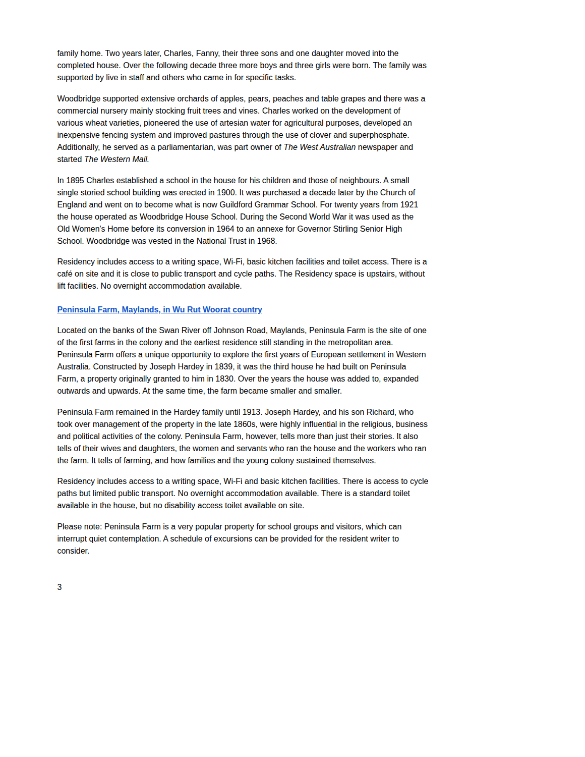family home. Two years later, Charles, Fanny, their three sons and one daughter moved into the completed house. Over the following decade three more boys and three girls were born. The family was supported by live in staff and others who came in for specific tasks.
Woodbridge supported extensive orchards of apples, pears, peaches and table grapes and there was a commercial nursery mainly stocking fruit trees and vines. Charles worked on the development of various wheat varieties, pioneered the use of artesian water for agricultural purposes, developed an inexpensive fencing system and improved pastures through the use of clover and superphosphate. Additionally, he served as a parliamentarian, was part owner of The West Australian newspaper and started The Western Mail.
In 1895 Charles established a school in the house for his children and those of neighbours. A small single storied school building was erected in 1900. It was purchased a decade later by the Church of England and went on to become what is now Guildford Grammar School. For twenty years from 1921 the house operated as Woodbridge House School. During the Second World War it was used as the Old Women's Home before its conversion in 1964 to an annexe for Governor Stirling Senior High School. Woodbridge was vested in the National Trust in 1968.
Residency includes access to a writing space, Wi-Fi, basic kitchen facilities and toilet access. There is a café on site and it is close to public transport and cycle paths. The Residency space is upstairs, without lift facilities. No overnight accommodation available.
Peninsula Farm, Maylands, in Wu Rut Woorat country
Located on the banks of the Swan River off Johnson Road, Maylands, Peninsula Farm is the site of one of the first farms in the colony and the earliest residence still standing in the metropolitan area. Peninsula Farm offers a unique opportunity to explore the first years of European settlement in Western Australia. Constructed by Joseph Hardey in 1839, it was the third house he had built on Peninsula Farm, a property originally granted to him in 1830. Over the years the house was added to, expanded outwards and upwards. At the same time, the farm became smaller and smaller.
Peninsula Farm remained in the Hardey family until 1913. Joseph Hardey, and his son Richard, who took over management of the property in the late 1860s, were highly influential in the religious, business and political activities of the colony. Peninsula Farm, however, tells more than just their stories. It also tells of their wives and daughters, the women and servants who ran the house and the workers who ran the farm. It tells of farming, and how families and the young colony sustained themselves.
Residency includes access to a writing space, Wi-Fi and basic kitchen facilities. There is access to cycle paths but limited public transport. No overnight accommodation available. There is a standard toilet available in the house, but no disability access toilet available on site.
Please note: Peninsula Farm is a very popular property for school groups and visitors, which can interrupt quiet contemplation. A schedule of excursions can be provided for the resident writer to consider.
3